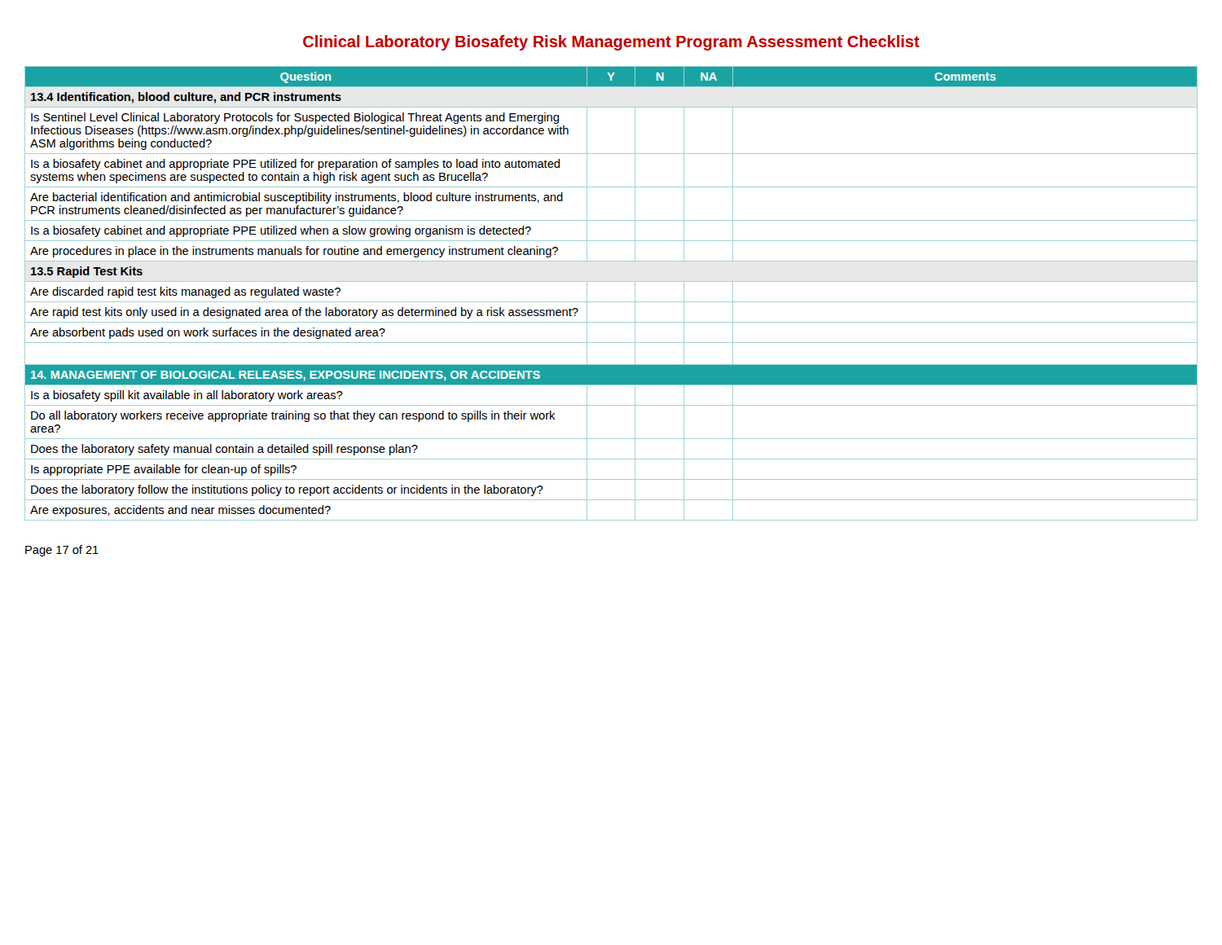Clinical Laboratory Biosafety Risk Management Program Assessment Checklist
| Question | Y | N | NA | Comments |
| --- | --- | --- | --- | --- |
| 13.4 Identification, blood culture, and PCR instruments |
| Is Sentinel Level Clinical Laboratory Protocols for Suspected Biological Threat Agents and Emerging Infectious Diseases (https://www.asm.org/index.php/guidelines/sentinel-guidelines) in accordance with ASM algorithms being conducted? | | | | |
| Is a biosafety cabinet and appropriate PPE utilized for preparation of samples to load into automated systems when specimens are suspected to contain a high risk agent such as Brucella? | | | | |
| Are bacterial identification and antimicrobial susceptibility instruments, blood culture instruments, and PCR instruments cleaned/disinfected as per manufacturer’s guidance? | | | | |
| Is a biosafety cabinet and appropriate PPE utilized when a slow growing organism is detected? | | | | |
| Are procedures in place in the instruments manuals for routine and emergency instrument cleaning? | | | | |
| 13.5 Rapid Test Kits |
| Are discarded rapid test kits managed as regulated waste? | | | | |
| Are rapid test kits only used in a designated area of the laboratory as determined by a risk assessment? | | | | |
| Are absorbent pads used on work surfaces in the designated area? | | | | |
| 14. MANAGEMENT OF BIOLOGICAL RELEASES, EXPOSURE INCIDENTS, OR ACCIDENTS |
| Is a biosafety spill kit available in all laboratory work areas? | | | | |
| Do all laboratory workers receive appropriate training so that they can respond to spills in their work area? | | | | |
| Does the laboratory safety manual contain a detailed spill response plan? | | | | |
| Is appropriate PPE available for clean-up of spills? | | | | |
| Does the laboratory follow the institutions policy to report accidents or incidents in the laboratory? | | | | |
| Are exposures, accidents and near misses documented? | | | | |
Page 17 of 21